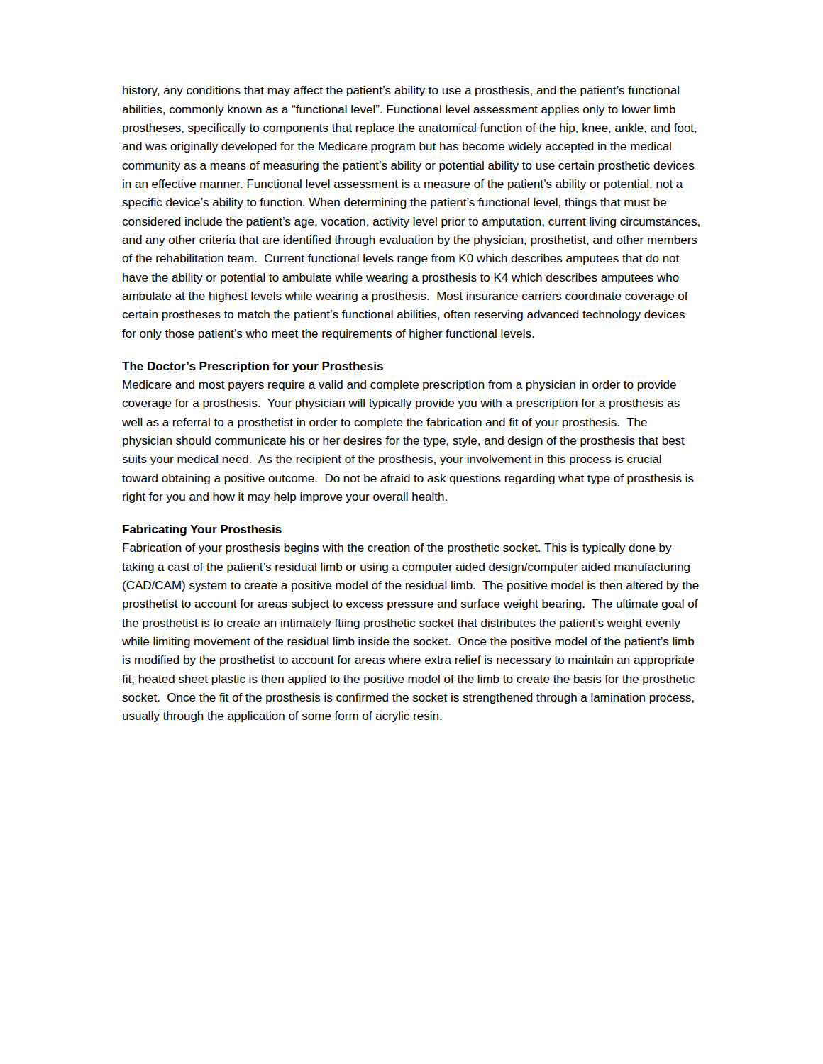history, any conditions that may affect the patient’s ability to use a prosthesis, and the patient’s functional abilities, commonly known as a “functional level”. Functional level assessment applies only to lower limb prostheses, specifically to components that replace the anatomical function of the hip, knee, ankle, and foot, and was originally developed for the Medicare program but has become widely accepted in the medical community as a means of measuring the patient’s ability or potential ability to use certain prosthetic devices in an effective manner. Functional level assessment is a measure of the patient’s ability or potential, not a specific device’s ability to function. When determining the patient’s functional level, things that must be considered include the patient’s age, vocation, activity level prior to amputation, current living circumstances, and any other criteria that are identified through evaluation by the physician, prosthetist, and other members of the rehabilitation team. Current functional levels range from K0 which describes amputees that do not have the ability or potential to ambulate while wearing a prosthesis to K4 which describes amputees who ambulate at the highest levels while wearing a prosthesis. Most insurance carriers coordinate coverage of certain prostheses to match the patient’s functional abilities, often reserving advanced technology devices for only those patient’s who meet the requirements of higher functional levels.
The Doctor’s Prescription for your Prosthesis
Medicare and most payers require a valid and complete prescription from a physician in order to provide coverage for a prosthesis. Your physician will typically provide you with a prescription for a prosthesis as well as a referral to a prosthetist in order to complete the fabrication and fit of your prosthesis. The physician should communicate his or her desires for the type, style, and design of the prosthesis that best suits your medical need. As the recipient of the prosthesis, your involvement in this process is crucial toward obtaining a positive outcome. Do not be afraid to ask questions regarding what type of prosthesis is right for you and how it may help improve your overall health.
Fabricating Your Prosthesis
Fabrication of your prosthesis begins with the creation of the prosthetic socket. This is typically done by taking a cast of the patient’s residual limb or using a computer aided design/computer aided manufacturing (CAD/CAM) system to create a positive model of the residual limb. The positive model is then altered by the prosthetist to account for areas subject to excess pressure and surface weight bearing. The ultimate goal of the prosthetist is to create an intimately ftiing prosthetic socket that distributes the patient’s weight evenly while limiting movement of the residual limb inside the socket. Once the positive model of the patient’s limb is modified by the prosthetist to account for areas where extra relief is necessary to maintain an appropriate fit, heated sheet plastic is then applied to the positive model of the limb to create the basis for the prosthetic socket. Once the fit of the prosthesis is confirmed the socket is strengthened through a lamination process, usually through the application of some form of acrylic resin.